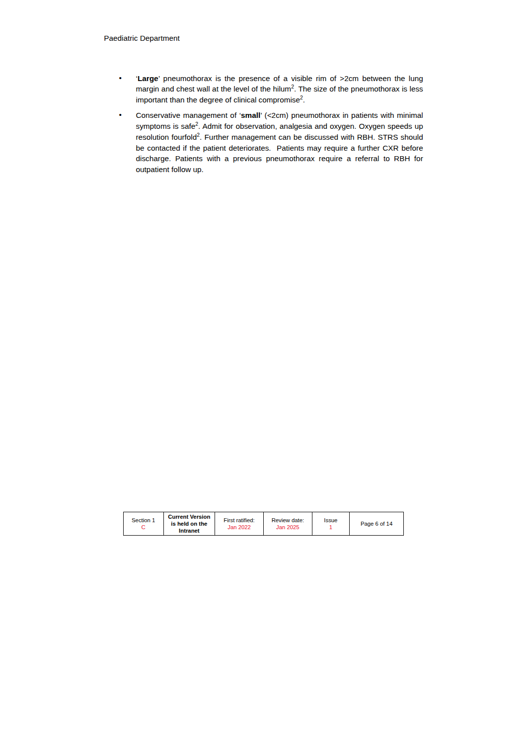Paediatric Department
‘Large’ pneumothorax is the presence of a visible rim of >2cm between the lung margin and chest wall at the level of the hilum2. The size of the pneumothorax is less important than the degree of clinical compromise2.
Conservative management of ‘small’ (<2cm) pneumothorax in patients with minimal symptoms is safe2. Admit for observation, analgesia and oxygen. Oxygen speeds up resolution fourfold2. Further management can be discussed with RBH. STRS should be contacted if the patient deteriorates. Patients may require a further CXR before discharge. Patients with a previous pneumothorax require a referral to RBH for outpatient follow up.
| Section 1 C | Current Version is held on the Intranet | First ratified: Jan 2022 | Review date: Jan 2025 | Issue 1 | Page 6 of 14 |